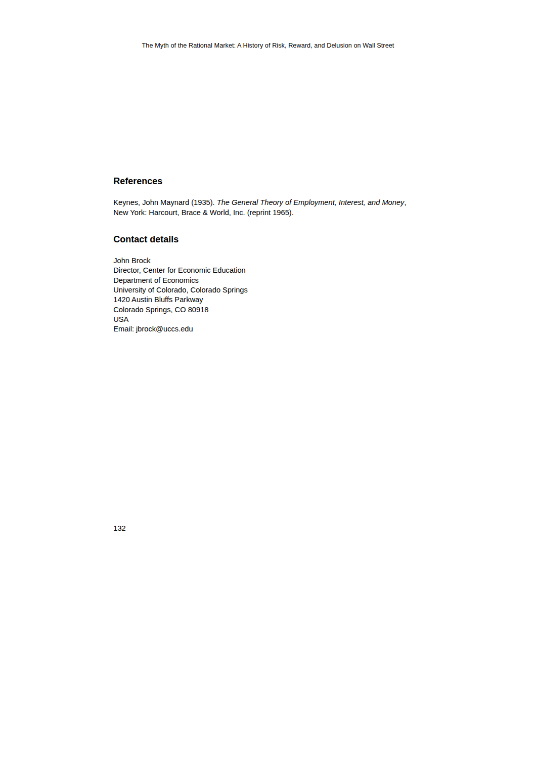The Myth of the Rational Market: A History of Risk, Reward, and Delusion on Wall Street
References
Keynes, John Maynard (1935). The General Theory of Employment, Interest, and Money, New York: Harcourt, Brace & World, Inc. (reprint 1965).
Contact details
John Brock
Director, Center for Economic Education
Department of Economics
University of Colorado, Colorado Springs
1420 Austin Bluffs Parkway
Colorado Springs, CO 80918
USA
Email: jbrock@uccs.edu
132